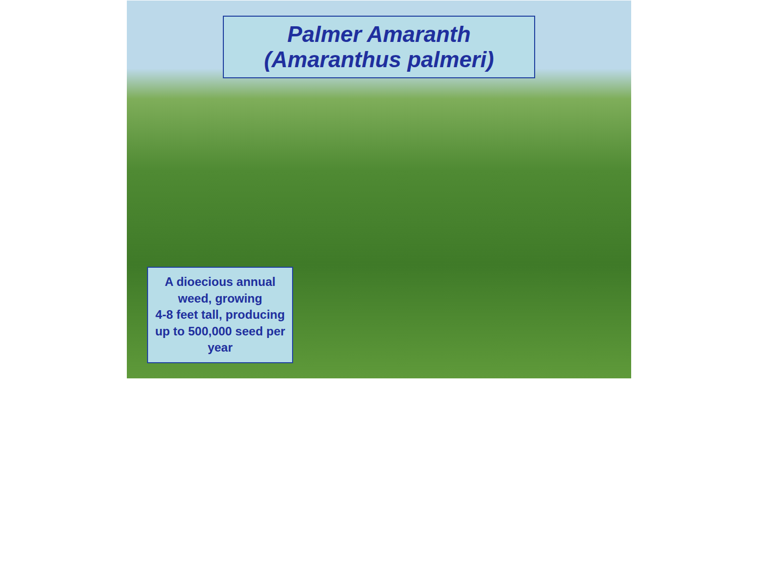Palmer Amaranth
(Amaranthus palmeri)
A dioecious annual weed, growing
4-8 feet tall, producing
up to 500,000 seed per year